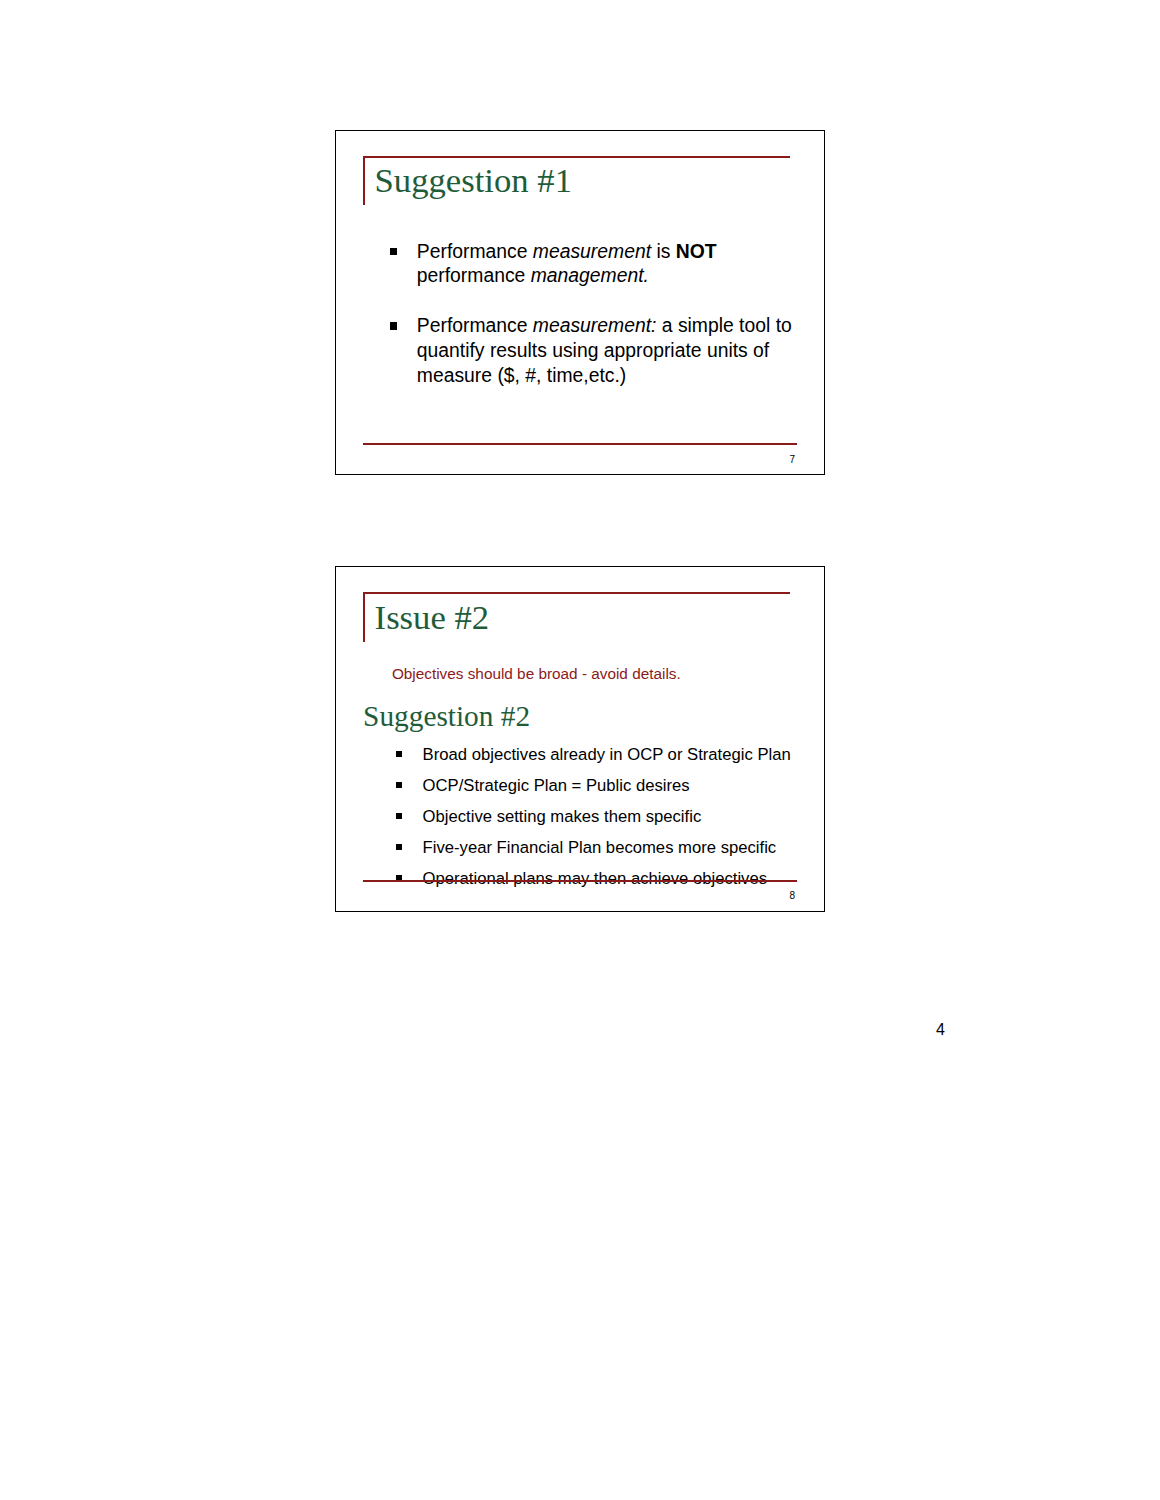Suggestion #1
Performance measurement is NOT performance management.
Performance measurement: a simple tool to quantify results using appropriate units of measure ($, #, time,etc.)
7
Issue #2
Objectives should be broad - avoid details.
Suggestion #2
Broad objectives already in OCP or Strategic Plan
OCP/Strategic Plan = Public desires
Objective setting makes them specific
Five-year Financial Plan becomes more specific
Operational plans may then achieve objectives
8
4